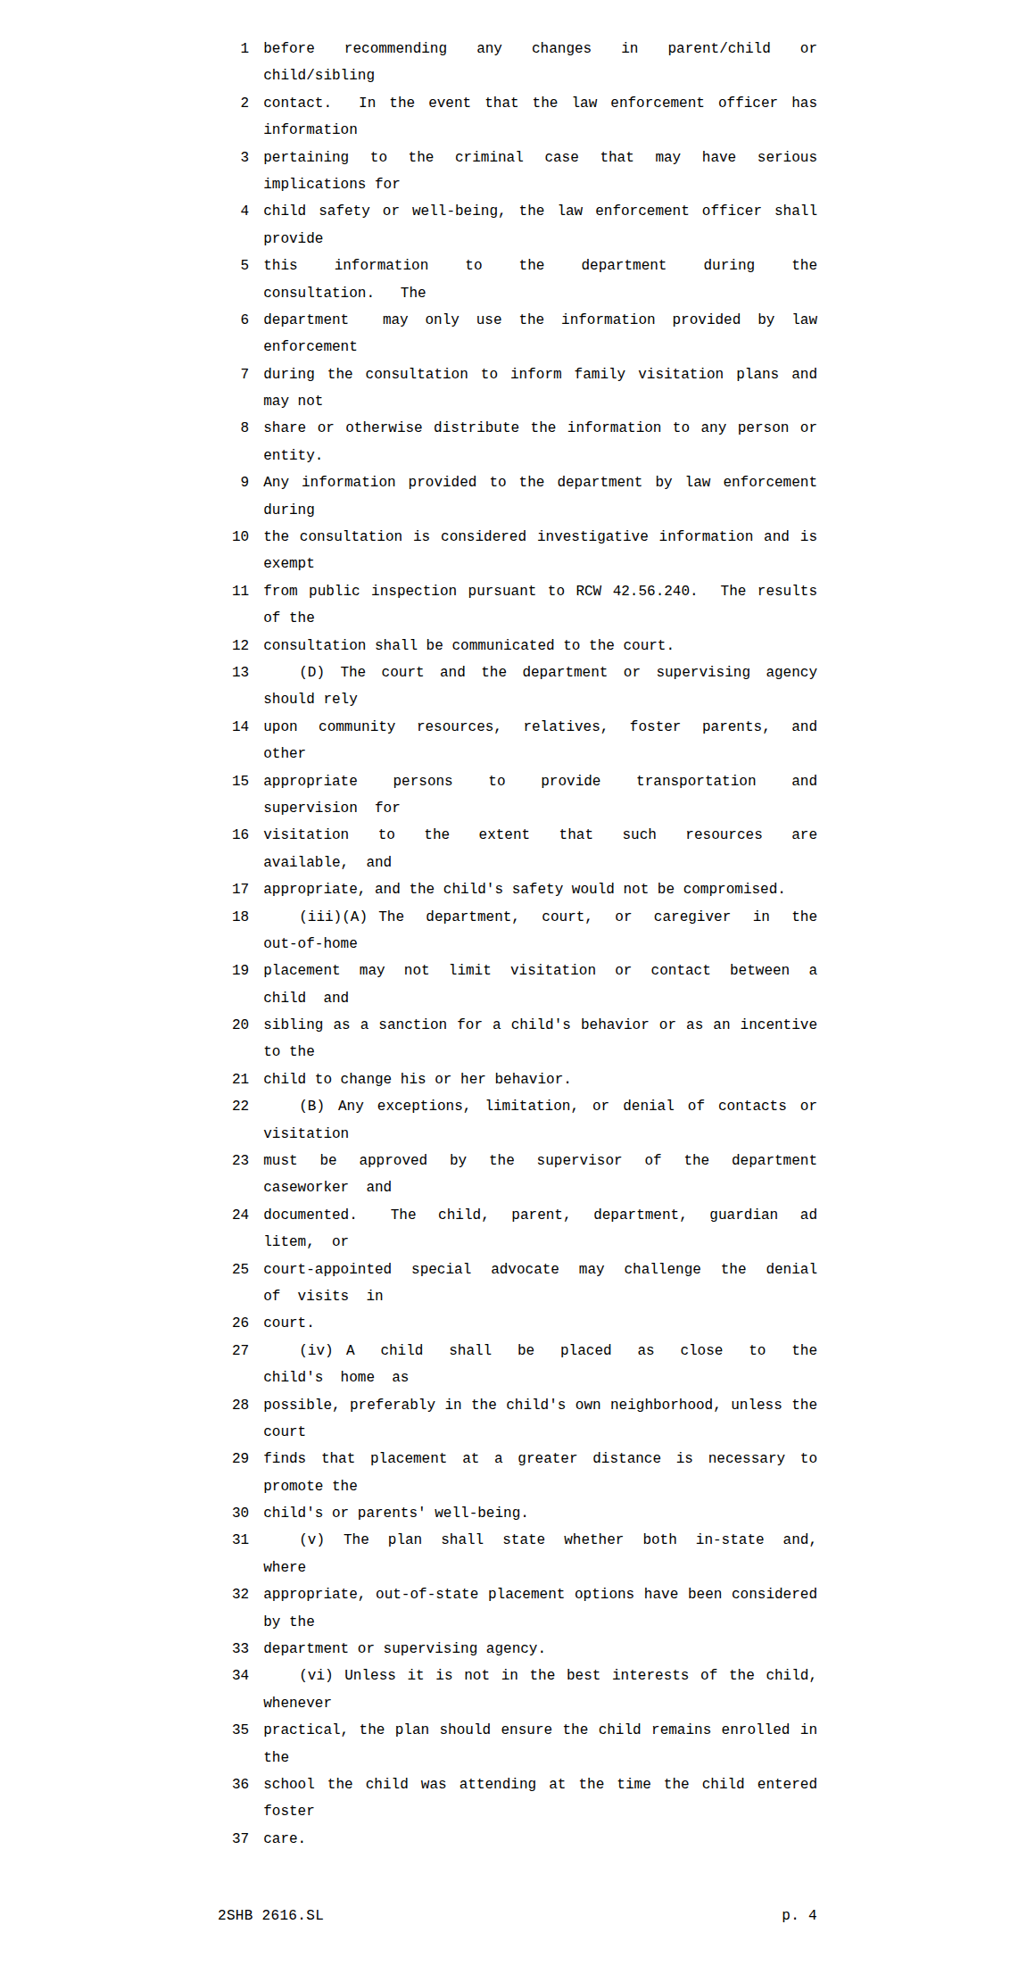before recommending any changes in parent/child or child/sibling
contact. In the event that the law enforcement officer has information
pertaining to the criminal case that may have serious implications for
child safety or well-being, the law enforcement officer shall provide
this information to the department during the consultation. The
department may only use the information provided by law enforcement
during the consultation to inform family visitation plans and may not
share or otherwise distribute the information to any person or entity.
Any information provided to the department by law enforcement during
the consultation is considered investigative information and is exempt
from public inspection pursuant to RCW 42.56.240. The results of the
consultation shall be communicated to the court.
(D) The court and the department or supervising agency should rely
upon community resources, relatives, foster parents, and other
appropriate persons to provide transportation and supervision for
visitation to the extent that such resources are available, and
appropriate, and the child's safety would not be compromised.
(iii)(A) The department, court, or caregiver in the out-of-home
placement may not limit visitation or contact between a child and
sibling as a sanction for a child's behavior or as an incentive to the
child to change his or her behavior.
(B) Any exceptions, limitation, or denial of contacts or visitation
must be approved by the supervisor of the department caseworker and
documented. The child, parent, department, guardian ad litem, or
court-appointed special advocate may challenge the denial of visits in
court.
(iv) A child shall be placed as close to the child's home as
possible, preferably in the child's own neighborhood, unless the court
finds that placement at a greater distance is necessary to promote the
child's or parents' well-being.
(v) The plan shall state whether both in-state and, where
appropriate, out-of-state placement options have been considered by the
department or supervising agency.
(vi) Unless it is not in the best interests of the child, whenever
practical, the plan should ensure the child remains enrolled in the
school the child was attending at the time the child entered foster
care.
2SHB 2616.SL p. 4